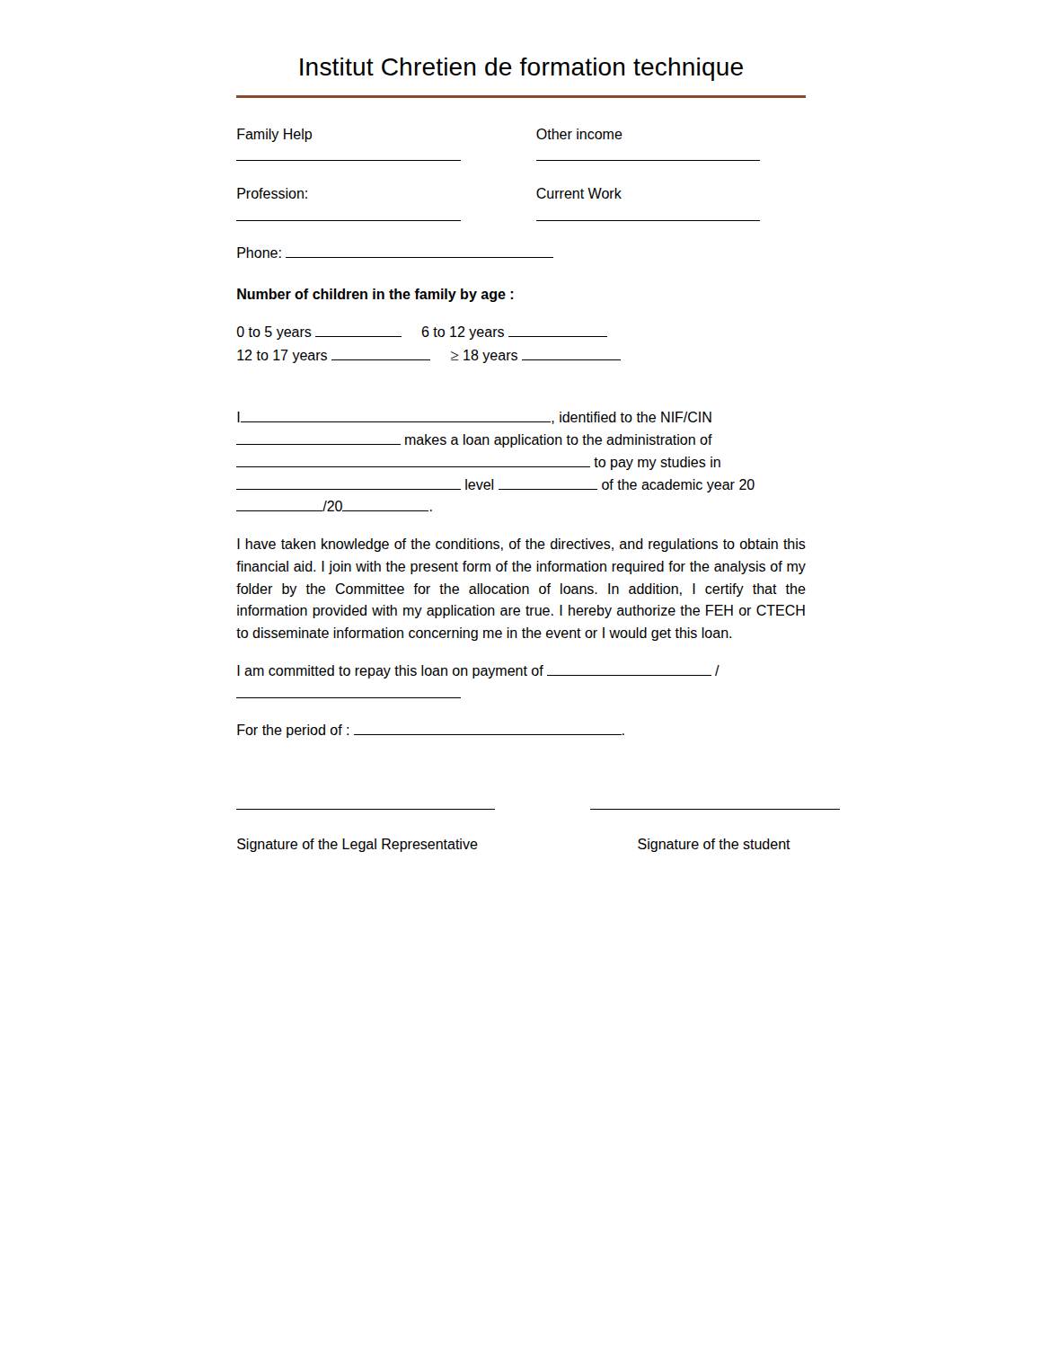Institut Chretien de formation technique
Family Help
Other income
Profession:
Current Work
Phone:
Number of children in the family by age :
0 to 5 years 6 to 12 years 12 to 17 years ≥ 18 years
I , identified to the NIF/CIN makes a loan application to the administration of to pay my studies in level of the academic year 20 /20 .
I have taken knowledge of the conditions, of the directives, and regulations to obtain this financial aid. I join with the present form of the information required for the analysis of my folder by the Committee for the allocation of loans. In addition, I certify that the information provided with my application are true. I hereby authorize the FEH or CTECH to disseminate information concerning me in the event or I would get this loan.
I am committed to repay this loan on payment of /
For the period of : .
Signature of the Legal Representative
Signature of the student